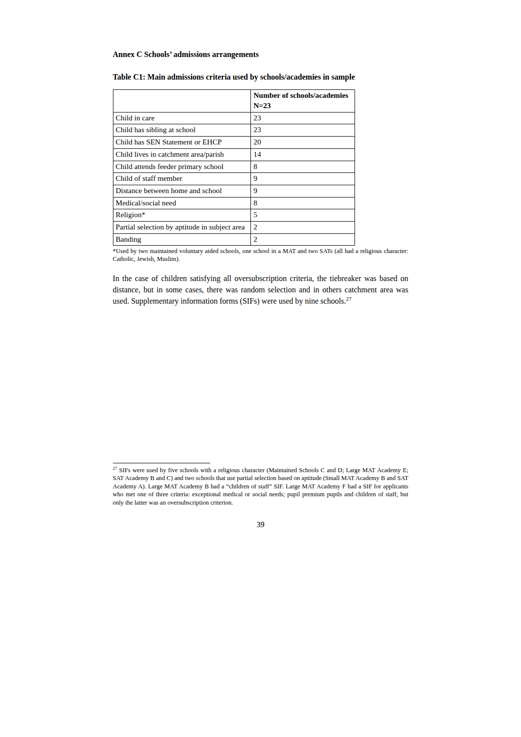Annex C Schools’ admissions arrangements
Table C1: Main admissions criteria used by schools/academies in sample
| | Number of schools/academies N=23 |
| Child in care | 23 |
| Child has sibling at school | 23 |
| Child has SEN Statement or EHCP | 20 |
| Child lives in catchment area/parish | 14 |
| Child attends feeder primary school | 8 |
| Child of staff member | 9 |
| Distance between home and school | 9 |
| Medical/social need | 8 |
| Religion* | 5 |
| Partial selection by aptitude in subject area | 2 |
| Banding | 2 |
*Used by two maintained voluntary aided schools, one school in a MAT and two SATs (all had a religious character: Catholic, Jewish, Muslim).
In the case of children satisfying all oversubscription criteria, the tiebreaker was based on distance, but in some cases, there was random selection and in others catchment area was used. Supplementary information forms (SIFs) were used by nine schools.27
27 SIFs were used by five schools with a religious character (Maintained Schools C and D; Large MAT Academy E; SAT Academy B and C) and two schools that use partial selection based on aptitude (Small MAT Academy B and SAT Academy A). Large MAT Academy B had a “children of staff” SIF. Large MAT Academy F had a SIF for applicants who met one of three criteria: exceptional medical or social needs; pupil premium pupils and children of staff, but only the latter was an oversubscription criterion.
39